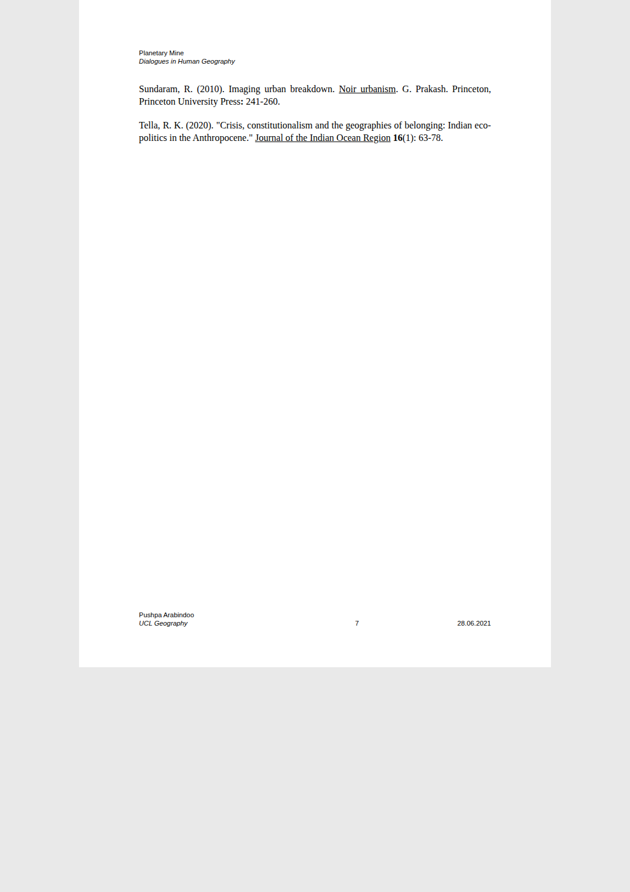Planetary Mine
Dialogues in Human Geography
Sundaram, R. (2010). Imaging urban breakdown. Noir urbanism. G. Prakash. Princeton, Princeton University Press: 241-260.
Tella, R. K. (2020). "Crisis, constitutionalism and the geographies of belonging: Indian eco-politics in the Anthropocene." Journal of the Indian Ocean Region 16(1): 63-78.
Pushpa Arabindoo
UCL Geography
7
28.06.2021